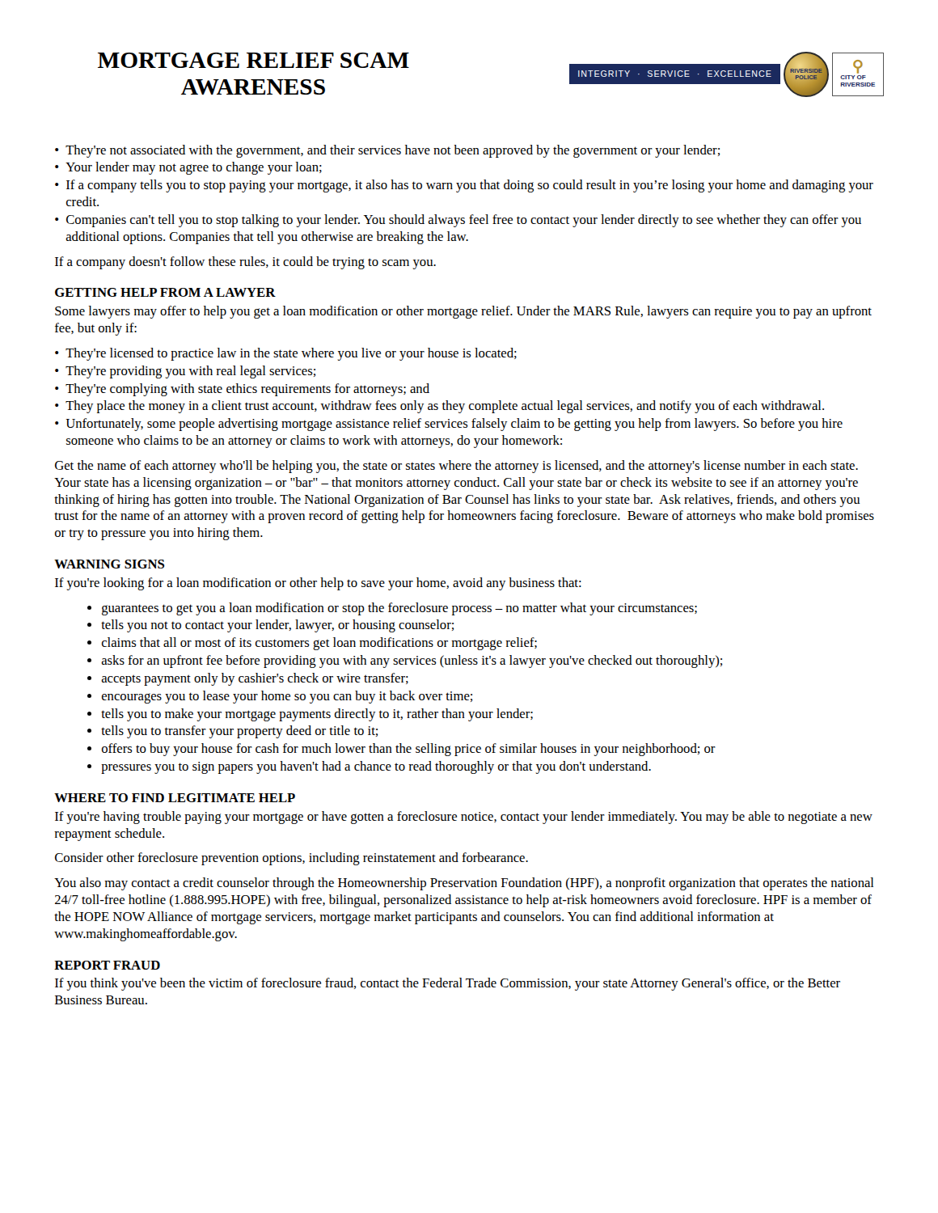MORTGAGE RELIEF SCAM
AWARENESS
INTEGRITY · SERVICE · EXCELLENCE
RIVERSIDE
POLICE
⚲CITY OF
RIVERSIDE
They're not associated with the government, and their services have not been approved by the government or your lender;
Your lender may not agree to change your loan;
If a company tells you to stop paying your mortgage, it also has to warn you that doing so could result in you’re losing your home and damaging your credit.
Companies can't tell you to stop talking to your lender. You should always feel free to contact your lender directly to see whether they can offer you additional options. Companies that tell you otherwise are breaking the law.
If a company doesn't follow these rules, it could be trying to scam you.
Getting Help From a Lawyer
Some lawyers may offer to help you get a loan modification or other mortgage relief. Under the MARS Rule, lawyers can require you to pay an upfront fee, but only if:
They're licensed to practice law in the state where you live or your house is located;
They're providing you with real legal services;
They're complying with state ethics requirements for attorneys; and
They place the money in a client trust account, withdraw fees only as they complete actual legal services, and notify you of each withdrawal.
Unfortunately, some people advertising mortgage assistance relief services falsely claim to be getting you help from lawyers. So before you hire someone who claims to be an attorney or claims to work with attorneys, do your homework:
Get the name of each attorney who'll be helping you, the state or states where the attorney is licensed, and the attorney's license number in each state. Your state has a licensing organization – or "bar" – that monitors attorney conduct. Call your state bar or check its website to see if an attorney you're thinking of hiring has gotten into trouble. The National Organization of Bar Counsel has links to your state bar. Ask relatives, friends, and others you trust for the name of an attorney with a proven record of getting help for homeowners facing foreclosure. Beware of attorneys who make bold promises or try to pressure you into hiring them.
Warning Signs
If you're looking for a loan modification or other help to save your home, avoid any business that:
guarantees to get you a loan modification or stop the foreclosure process – no matter what your circumstances;
tells you not to contact your lender, lawyer, or housing counselor;
claims that all or most of its customers get loan modifications or mortgage relief;
asks for an upfront fee before providing you with any services (unless it's a lawyer you've checked out thoroughly);
accepts payment only by cashier's check or wire transfer;
encourages you to lease your home so you can buy it back over time;
tells you to make your mortgage payments directly to it, rather than your lender;
tells you to transfer your property deed or title to it;
offers to buy your house for cash for much lower than the selling price of similar houses in your neighborhood; or
pressures you to sign papers you haven't had a chance to read thoroughly or that you don't understand.
Where to Find Legitimate Help
If you're having trouble paying your mortgage or have gotten a foreclosure notice, contact your lender immediately. You may be able to negotiate a new repayment schedule.
Consider other foreclosure prevention options, including reinstatement and forbearance.
You also may contact a credit counselor through the Homeownership Preservation Foundation (HPF), a nonprofit organization that operates the national 24/7 toll-free hotline (1.888.995.HOPE) with free, bilingual, personalized assistance to help at-risk homeowners avoid foreclosure. HPF is a member of the HOPE NOW Alliance of mortgage servicers, mortgage market participants and counselors. You can find additional information at www.makinghomeaffordable.gov.
Report Fraud
If you think you've been the victim of foreclosure fraud, contact the Federal Trade Commission, your state Attorney General's office, or the Better Business Bureau.